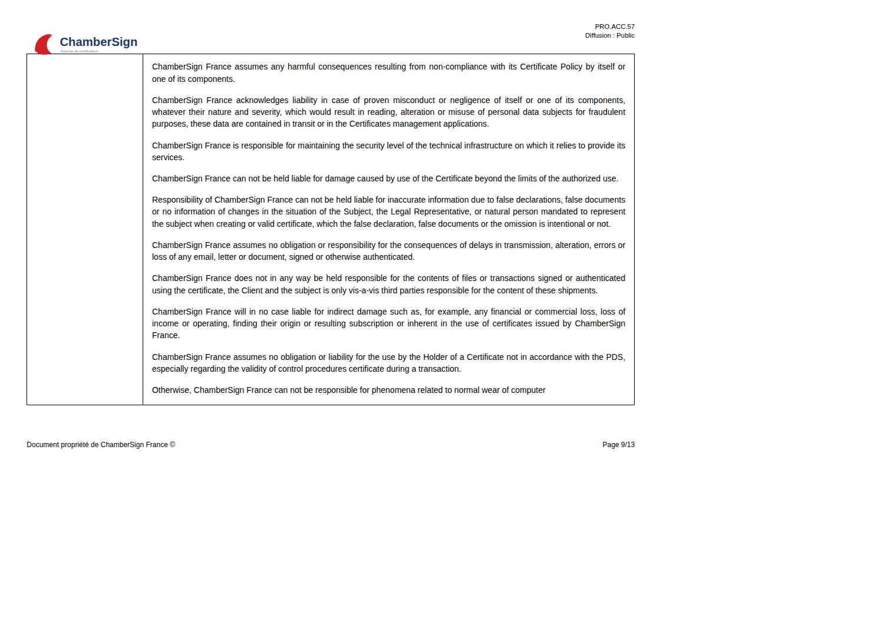PRO.ACC.57
Diffusion : Public
ChamberSign Autorité de certification
ChamberSign France assumes any harmful consequences resulting from non-compliance with its Certificate Policy by itself or one of its components.
ChamberSign France acknowledges liability in case of proven misconduct or negligence of itself or one of its components, whatever their nature and severity, which would result in reading, alteration or misuse of personal data subjects for fraudulent purposes, these data are contained in transit or in the Certificates management applications.
ChamberSign France is responsible for maintaining the security level of the technical infrastructure on which it relies to provide its services.
ChamberSign France can not be held liable for damage caused by use of the Certificate beyond the limits of the authorized use.
Responsibility of ChamberSign France can not be held liable for inaccurate information due to false declarations, false documents or no information of changes in the situation of the Subject, the Legal Representative, or natural person mandated to represent the subject when creating or valid certificate, which the false declaration, false documents or the omission is intentional or not.
ChamberSign France assumes no obligation or responsibility for the consequences of delays in transmission, alteration, errors or loss of any email, letter or document, signed or otherwise authenticated.
ChamberSign France does not in any way be held responsible for the contents of files or transactions signed or authenticated using the certificate, the Client and the subject is only vis-a-vis third parties responsible for the content of these shipments.
ChamberSign France will in no case liable for indirect damage such as, for example, any financial or commercial loss, loss of income or operating, finding their origin or resulting subscription or inherent in the use of certificates issued by ChamberSign France.
ChamberSign France assumes no obligation or liability for the use by the Holder of a Certificate not in accordance with the PDS, especially regarding the validity of control procedures certificate during a transaction.
Otherwise, ChamberSign France can not be responsible for phenomena related to normal wear of computer
Document propriété de ChamberSign France ©
Page 9/13